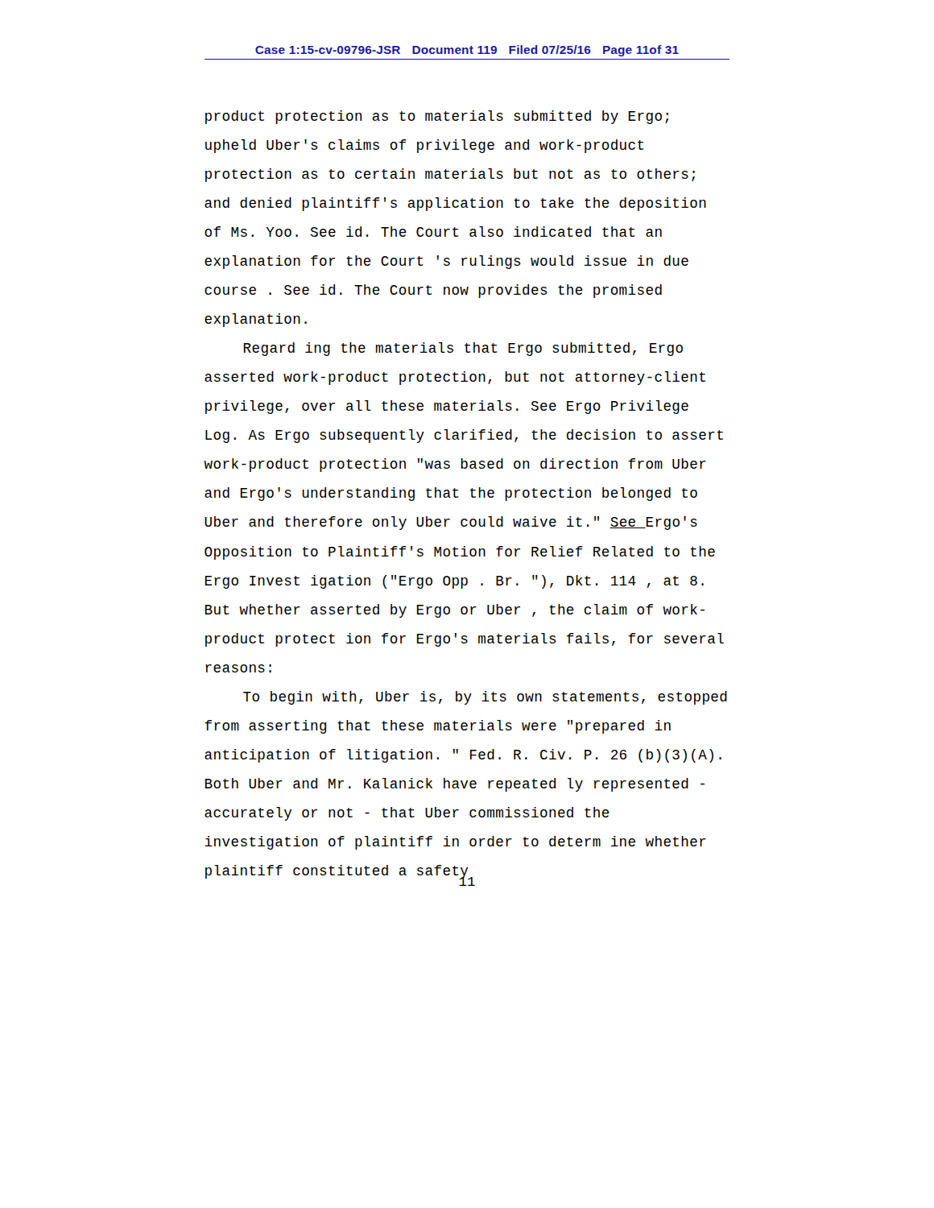Case 1:15-cv-09796-JSR Document 119 Filed 07/25/16 Page 11of 31
product protection as to materials submitted by Ergo; upheld Uber's claims of privilege and work-product protection as to certain materials but not as to others; and denied plaintiff's application to take the deposition of Ms. Yoo. See id. The Court also indicated that an explanation for the Court 's rulings would issue in due course . See id. The Court now provides the promised explanation.
Regard ing the materials that Ergo submitted, Ergo asserted work-product protection, but not attorney-client privilege, over all these materials. See Ergo Privilege Log. As Ergo subsequently clarified, the decision to assert work-product protection "was based on direction from Uber and Ergo's understanding that the protection belonged to Uber and therefore only Uber could waive it." See Ergo's Opposition to Plaintiff's Motion for Relief Related to the Ergo Invest igation ("Ergo Opp . Br. "), Dkt. 114 , at 8. But whether asserted by Ergo or Uber , the claim of work-product protect ion for Ergo's materials fails, for several reasons:
To begin with, Uber is, by its own statements, estopped from asserting that these materials were "prepared in anticipation of litigation. " Fed. R. Civ. P. 26 (b)(3)(A). Both Uber and Mr. Kalanick have repeated ly represented - accurately or not - that Uber commissioned the investigation of plaintiff in order to determ ine whether plaintiff constituted a safety
11